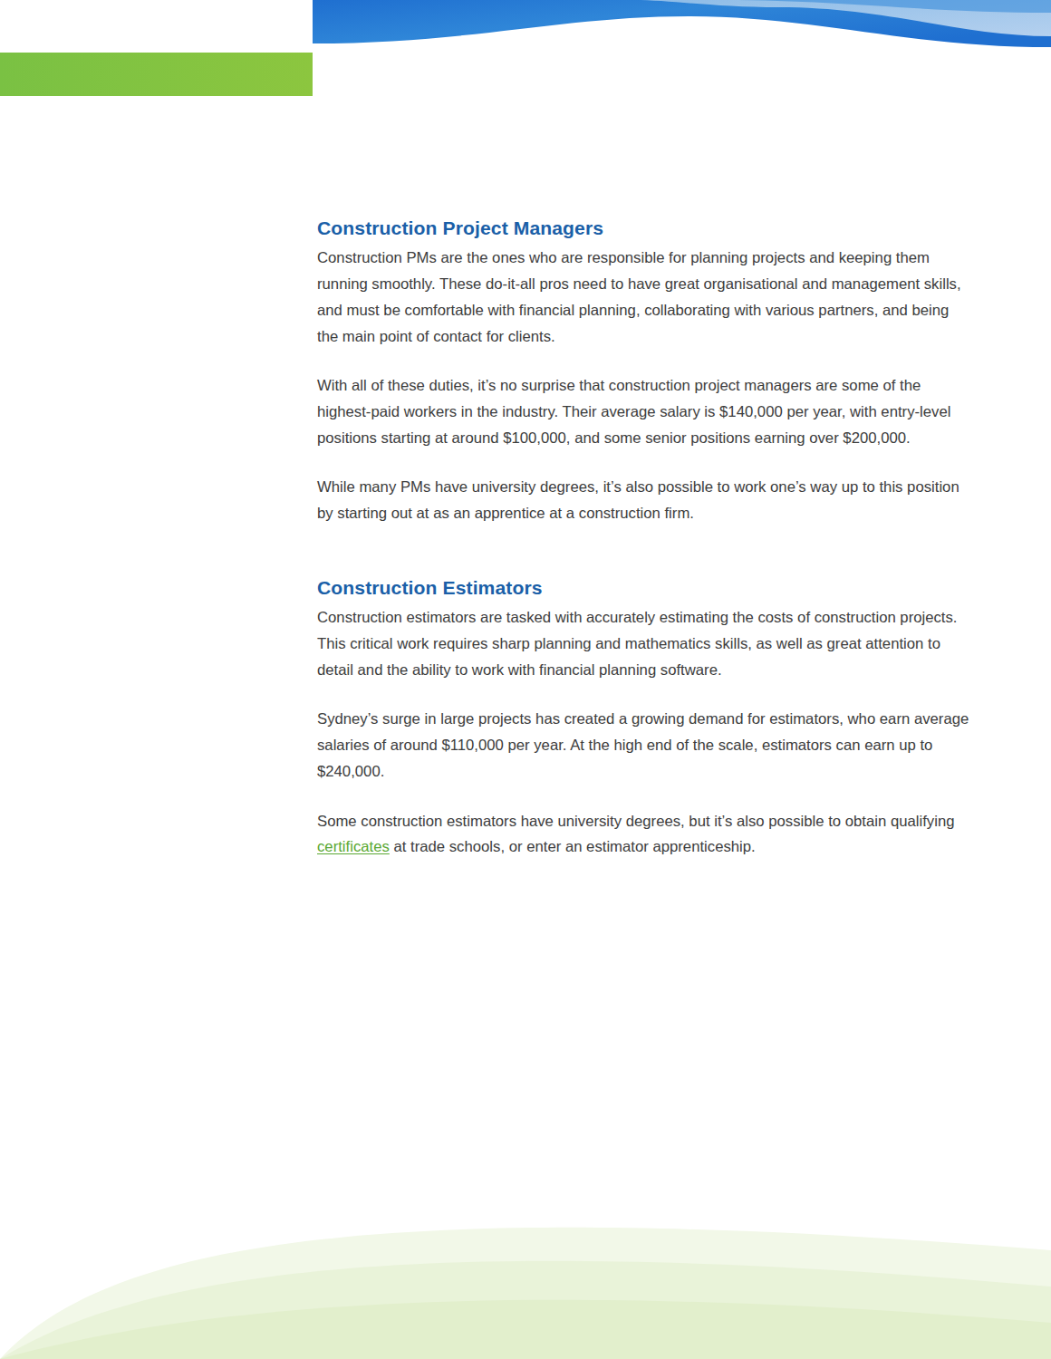Construction Project Managers
Construction PMs are the ones who are responsible for planning projects and keeping them running smoothly. These do-it-all pros need to have great organisational and management skills, and must be comfortable with financial planning, collaborating with various partners, and being the main point of contact for clients.
With all of these duties, it’s no surprise that construction project managers are some of the highest-paid workers in the industry. Their average salary is $140,000 per year, with entry-level positions starting at around $100,000, and some senior positions earning over $200,000.
While many PMs have university degrees, it’s also possible to work one’s way up to this position by starting out at as an apprentice at a construction firm.
Construction Estimators
Construction estimators are tasked with accurately estimating the costs of construction projects. This critical work requires sharp planning and mathematics skills, as well as great attention to detail and the ability to work with financial planning software.
Sydney’s surge in large projects has created a growing demand for estimators, who earn average salaries of around $110,000 per year. At the high end of the scale, estimators can earn up to $240,000.
Some construction estimators have university degrees, but it’s also possible to obtain qualifying certificates at trade schools, or enter an estimator apprenticeship.